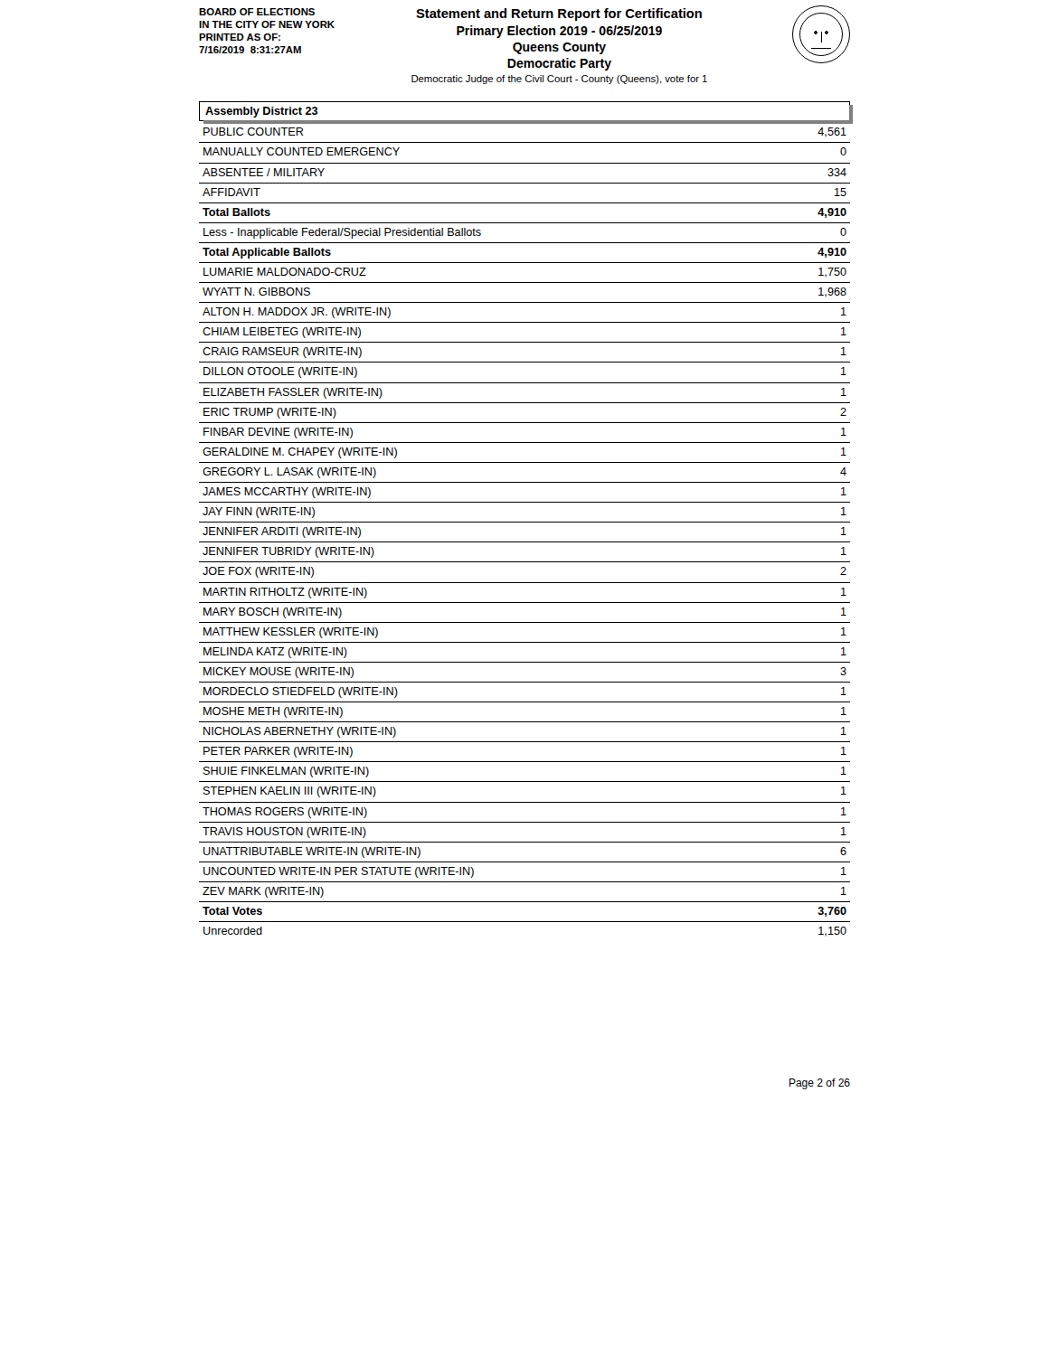BOARD OF ELECTIONS
IN THE CITY OF NEW YORK
PRINTED AS OF:
7/16/2019 8:31:27AM
Statement and Return Report for Certification
Primary Election 2019 - 06/25/2019
Queens County
Democratic Party
Democratic Judge of the Civil Court - County (Queens), vote for 1
Assembly District 23
| PUBLIC COUNTER | 4,561 |
| MANUALLY COUNTED EMERGENCY | 0 |
| ABSENTEE / MILITARY | 334 |
| AFFIDAVIT | 15 |
| Total Ballots | 4,910 |
| Less - Inapplicable Federal/Special Presidential Ballots | 0 |
| Total Applicable Ballots | 4,910 |
| LUMARIE MALDONADO-CRUZ | 1,750 |
| WYATT N. GIBBONS | 1,968 |
| ALTON H. MADDOX JR. (WRITE-IN) | 1 |
| CHIAM LEIBETEG (WRITE-IN) | 1 |
| CRAIG RAMSEUR (WRITE-IN) | 1 |
| DILLON OTOOLE (WRITE-IN) | 1 |
| ELIZABETH FASSLER (WRITE-IN) | 1 |
| ERIC TRUMP (WRITE-IN) | 2 |
| FINBAR DEVINE (WRITE-IN) | 1 |
| GERALDINE M. CHAPEY (WRITE-IN) | 1 |
| GREGORY L. LASAK (WRITE-IN) | 4 |
| JAMES MCCARTHY (WRITE-IN) | 1 |
| JAY FINN (WRITE-IN) | 1 |
| JENNIFER ARDITI (WRITE-IN) | 1 |
| JENNIFER TUBRIDY (WRITE-IN) | 1 |
| JOE FOX (WRITE-IN) | 2 |
| MARTIN RITHOLTZ (WRITE-IN) | 1 |
| MARY BOSCH (WRITE-IN) | 1 |
| MATTHEW KESSLER (WRITE-IN) | 1 |
| MELINDA KATZ (WRITE-IN) | 1 |
| MICKEY MOUSE (WRITE-IN) | 3 |
| MORDECLO STIEDFELD (WRITE-IN) | 1 |
| MOSHE METH (WRITE-IN) | 1 |
| NICHOLAS ABERNETHY (WRITE-IN) | 1 |
| PETER PARKER (WRITE-IN) | 1 |
| SHUIE FINKELMAN (WRITE-IN) | 1 |
| STEPHEN KAELIN III (WRITE-IN) | 1 |
| THOMAS ROGERS (WRITE-IN) | 1 |
| TRAVIS HOUSTON (WRITE-IN) | 1 |
| UNATTRIBUTABLE WRITE-IN (WRITE-IN) | 6 |
| UNCOUNTED WRITE-IN PER STATUTE (WRITE-IN) | 1 |
| ZEV MARK (WRITE-IN) | 1 |
| Total Votes | 3,760 |
| Unrecorded | 1,150 |
Page 2 of 26